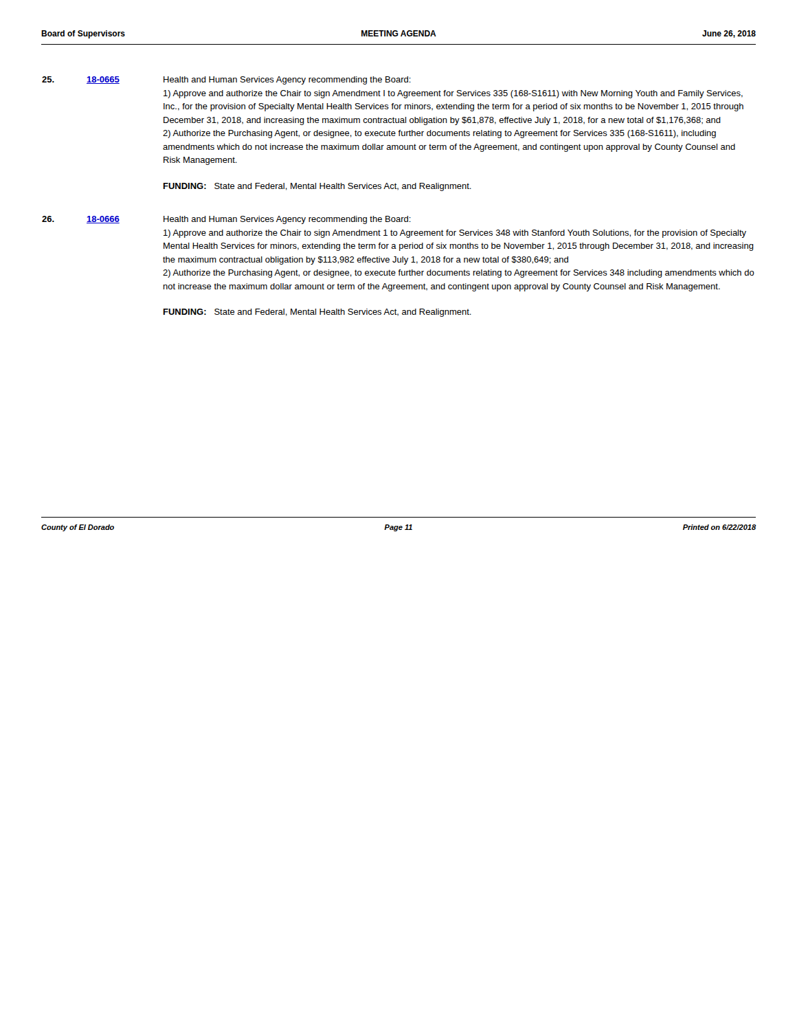Board of Supervisors
MEETING AGENDA
June 26, 2018
| 25. | 18-0665 | Health and Human Services Agency recommending the Board: 1) Approve and authorize the Chair to sign Amendment I to Agreement for Services 335 (168-S1611) with New Morning Youth and Family Services, Inc., for the provision of Specialty Mental Health Services for minors, extending the term for a period of six months to be November 1, 2015 through December 31, 2018, and increasing the maximum contractual obligation by $61,878, effective July 1, 2018, for a new total of $1,176,368; and 2) Authorize the Purchasing Agent, or designee, to execute further documents relating to Agreement for Services 335 (168-S1611), including amendments which do not increase the maximum dollar amount or term of the Agreement, and contingent upon approval by County Counsel and Risk Management. FUNDING: State and Federal, Mental Health Services Act, and Realignment. |
| 26. | 18-0666 | Health and Human Services Agency recommending the Board: 1) Approve and authorize the Chair to sign Amendment 1 to Agreement for Services 348 with Stanford Youth Solutions, for the provision of Specialty Mental Health Services for minors, extending the term for a period of six months to be November 1, 2015 through December 31, 2018, and increasing the maximum contractual obligation by $113,982 effective July 1, 2018 for a new total of $380,649; and 2) Authorize the Purchasing Agent, or designee, to execute further documents relating to Agreement for Services 348 including amendments which do not increase the maximum dollar amount or term of the Agreement, and contingent upon approval by County Counsel and Risk Management. FUNDING: State and Federal, Mental Health Services Act, and Realignment. |
County of El Dorado
Page 11
Printed on 6/22/2018